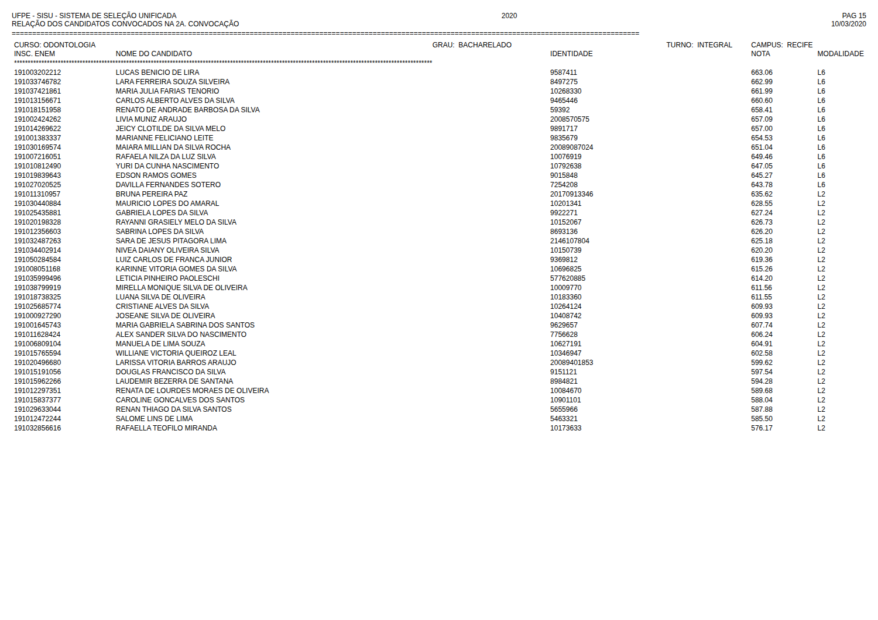UFPE - SISU - SISTEMA DE SELEÇÃO UNIFICADA 2020 PAG 15
RELAÇÃO DOS CANDIDATOS CONVOCADOS NA 2A. CONVOCAÇÃO 10/03/2020
=========================================================================================================================================================
| CURSO: ODONTOLOGIA | | GRAU: BACHARELADO | | TURNO: INTEGRAL | CAMPUS: RECIFE | |
| INSC. ENEM | NOME DO CANDIDATO | | IDENTIDADE | | NOTA | MODALIDADE |
| ********************************************************************************************************************************************************* |
| 191003202212 | LUCAS BENICIO DE LIRA | | 9587411 | | 663.06 | L6 |
| 191033746782 | LARA FERREIRA SOUZA SILVEIRA | | 8497275 | | 662.99 | L6 |
| 191037421861 | MARIA JULIA FARIAS TENORIO | | 10268330 | | 661.99 | L6 |
| 191013156671 | CARLOS ALBERTO ALVES DA SILVA | | 9465446 | | 660.60 | L6 |
| 191018151958 | RENATO DE ANDRADE BARBOSA DA SILVA | | 59392 | | 658.41 | L6 |
| 191002424262 | LIVIA MUNIZ ARAUJO | | 2008570575 | | 657.09 | L6 |
| 191014269622 | JEICY CLOTILDE DA SILVA MELO | | 9891717 | | 657.00 | L6 |
| 191001383337 | MARIANNE FELICIANO LEITE | | 9835679 | | 654.53 | L6 |
| 191030169574 | MAIARA MILLIAN DA SILVA ROCHA | | 20089087024 | | 651.04 | L6 |
| 191007216051 | RAFAELA NILZA DA LUZ SILVA | | 10076919 | | 649.46 | L6 |
| 191010812490 | YURI DA CUNHA NASCIMENTO | | 10792638 | | 647.05 | L6 |
| 191019839643 | EDSON RAMOS GOMES | | 9015848 | | 645.27 | L6 |
| 191027020525 | DAVILLA FERNANDES SOTERO | | 7254208 | | 643.78 | L6 |
| 191011310957 | BRUNA PEREIRA PAZ | | 20170913346 | | 635.62 | L2 |
| 191030440884 | MAURICIO LOPES DO AMARAL | | 10201341 | | 628.55 | L2 |
| 191025435881 | GABRIELA LOPES DA SILVA | | 9922271 | | 627.24 | L2 |
| 191020198328 | RAYANNI GRASIELY MELO DA SILVA | | 10152067 | | 626.73 | L2 |
| 191012356603 | SABRINA LOPES DA SILVA | | 8693136 | | 626.20 | L2 |
| 191032487263 | SARA DE JESUS PITAGORA LIMA | | 2146107804 | | 625.18 | L2 |
| 191034402914 | NIVEA DAIANY OLIVEIRA SILVA | | 10150739 | | 620.20 | L2 |
| 191050284584 | LUIZ CARLOS DE FRANCA JUNIOR | | 9369812 | | 619.36 | L2 |
| 191008051168 | KARINNE VITORIA GOMES DA SILVA | | 10696825 | | 615.26 | L2 |
| 191035999496 | LETICIA PINHEIRO PAOLESCHI | | 577620885 | | 614.20 | L2 |
| 191038799919 | MIRELLA MONIQUE SILVA DE OLIVEIRA | | 10009770 | | 611.56 | L2 |
| 191018738325 | LUANA SILVA DE OLIVEIRA | | 10183360 | | 611.55 | L2 |
| 191025685774 | CRISTIANE ALVES DA SILVA | | 10264124 | | 609.93 | L2 |
| 191000927290 | JOSEANE SILVA DE OLIVEIRA | | 10408742 | | 609.93 | L2 |
| 191001645743 | MARIA GABRIELA SABRINA DOS SANTOS | | 9629657 | | 607.74 | L2 |
| 191011628424 | ALEX SANDER SILVA DO NASCIMENTO | | 7756628 | | 606.24 | L2 |
| 191006809104 | MANUELA DE LIMA SOUZA | | 10627191 | | 604.91 | L2 |
| 191015765594 | WILLIANE VICTORIA QUEIROZ LEAL | | 10346947 | | 602.58 | L2 |
| 191020496680 | LARISSA VITORIA BARROS ARAUJO | | 20089401853 | | 599.62 | L2 |
| 191015191056 | DOUGLAS FRANCISCO DA SILVA | | 9151121 | | 597.54 | L2 |
| 191015962266 | LAUDEMIR BEZERRA DE SANTANA | | 8984821 | | 594.28 | L2 |
| 191012297351 | RENATA DE LOURDES MORAES DE OLIVEIRA | | 10084670 | | 589.68 | L2 |
| 191015837377 | CAROLINE GONCALVES DOS SANTOS | | 10901101 | | 588.04 | L2 |
| 191029633044 | RENAN THIAGO DA SILVA SANTOS | | 5655966 | | 587.88 | L2 |
| 191012472244 | SALOME LINS DE LIMA | | 5463321 | | 585.50 | L2 |
| 191032856616 | RAFAELLA TEOFILO MIRANDA | | 10173633 | | 576.17 | L2 |